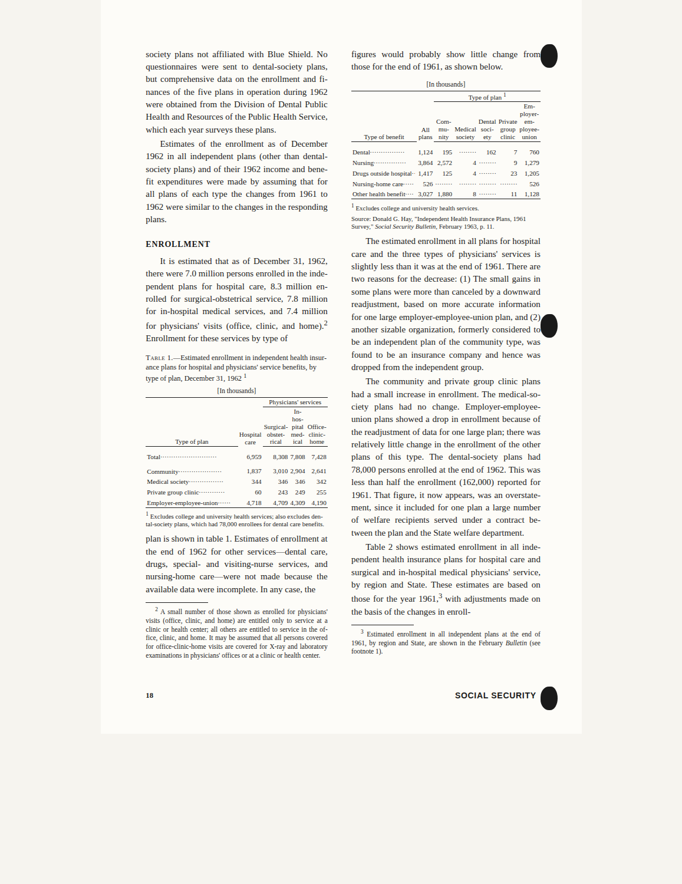society plans not affiliated with Blue Shield. No questionnaires were sent to dental-society plans, but comprehensive data on the enrollment and finances of the five plans in operation during 1962 were obtained from the Division of Dental Public Health and Resources of the Public Health Service, which each year surveys these plans.
Estimates of the enrollment as of December 1962 in all independent plans (other than dental-society plans) and of their 1962 income and benefit expenditures were made by assuming that for all plans of each type the changes from 1961 to 1962 were similar to the changes in the responding plans.
ENROLLMENT
It is estimated that as of December 31, 1962, there were 7.0 million persons enrolled in the independent plans for hospital care, 8.3 million enrolled for surgical-obstetrical service, 7.8 million for in-hospital medical services, and 7.4 million for physicians' visits (office, clinic, and home).2 Enrollment for these services by type of
Table 1.—Estimated enrollment in independent health insurance plans for hospital and physicians' service benefits, by type of plan, December 31, 1962 1
[In thousands]
| Type of plan | Hospital care | Physicians' services |
| --- | --- | --- |
| Surgical- obstet- rical | In- hospital medical | Office- clinic- home |
| Total .......................... | 6,959 | 8,308 | 7,808 | 7,428 |
| Community .................... | 1,837 | 3,010 | 2,904 | 2,641 |
| Medical society ................ | 344 | 346 | 346 | 342 |
| Private group clinic ............ | 60 | 243 | 249 | 255 |
| Employer-employee-union ........ | 4,718 | 4,709 | 4,309 | 4,190 |
1 Excludes college and university health services; also excludes dental-society plans, which had 78,000 enrollees for dental care benefits.
plan is shown in table 1. Estimates of enrollment at the end of 1962 for other services—dental care, drugs, special- and visiting-nurse services, and nursing-home care—were not made because the available data were incomplete. In any case, the
2 A small number of those shown as enrolled for physicians' visits (office, clinic, and home) are entitled only to service at a clinic or health center; all others are entitled to service in the office, clinic, and home. It may be assumed that all persons covered for office-clinic-home visits are covered for X-ray and laboratory examinations in physicians' offices or at a clinic or health center.
figures would probably show little change from those for the end of 1961, as shown below.
[In thousands]
| Type of benefit | All plans | Type of plan 1 |
| --- | --- | --- |
| Com- munity | Medical society | Dental society | Private group clinic | Em- ployer- em- ployee- union |
| Dental ................ | 1,124 | 195 | ........ | 162 | 7 | 760 |
| Nursing ............... | 3,864 | 2,572 | 4 | ........ | 9 | 1,279 |
| Drugs outside hospital .. | 1,417 | 125 | 4 | ........ | 23 | 1,205 |
| Nursing-home care ..... | 526 | ........ | ........ | ........ | ........ | 526 |
| Other health benefit .... | 3,027 | 1,880 | 8 | ........ | 11 | 1,128 |
1 Excludes college and university health services.
Source: Donald G. Hay, "Independent Health Insurance Plans, 1961 Survey," Social Security Bulletin, February 1963, p. 11.
The estimated enrollment in all plans for hospital care and the three types of physicians' services is slightly less than it was at the end of 1961. There are two reasons for the decrease: (1) The small gains in some plans were more than canceled by a downward readjustment, based on more accurate information for one large employer-employee-union plan, and (2) another sizable organization, formerly considered to be an independent plan of the community type, was found to be an insurance company and hence was dropped from the independent group.
The community and private group clinic plans had a small increase in enrollment. The medical-society plans had no change. Employer-employee-union plans showed a drop in enrollment because of the readjustment of data for one large plan; there was relatively little change in the enrollment of the other plans of this type. The dental-society plans had 78,000 persons enrolled at the end of 1962. This was less than half the enrollment (162,000) reported for 1961. That figure, it now appears, was an overstatement, since it included for one plan a large number of welfare recipients served under a contract between the plan and the State welfare department.
Table 2 shows estimated enrollment in all independent health insurance plans for hospital care and surgical and in-hospital medical physicians' service, by region and State. These estimates are based on those for the year 1961,3 with adjustments made on the basis of the changes in enroll-
3 Estimated enrollment in all independent plans at the end of 1961, by region and State, are shown in the February Bulletin (see footnote 1).
18
SOCIAL SECURITY